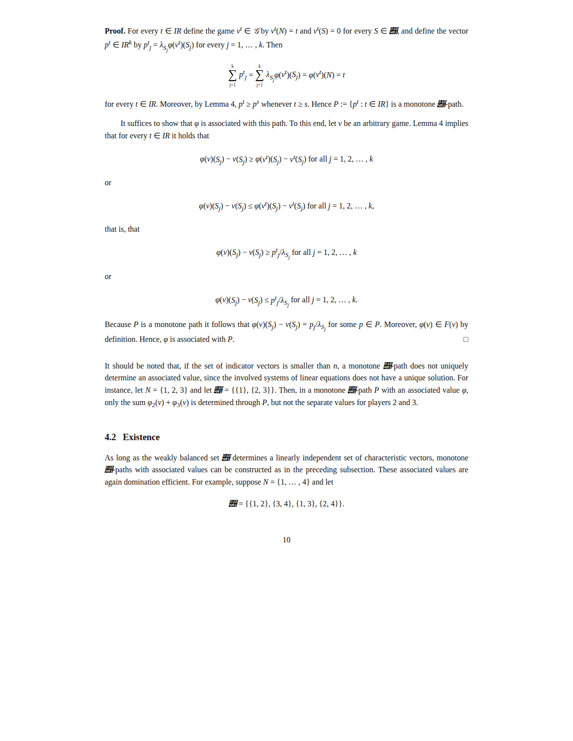Proof. For every t ∈ IR define the game vt ∈ 𝒢 by vt(N) = t and vt(S) = 0 for every S ∈ 𝒡, and define the vector pt ∈ IRk by ptj = λSj φ(vt)(Sj) for every j = 1, … , k. Then
k∑j=1 ptj = k∑j=1 λSj φ(vt)(Sj) = φ(vt)(N) = t
for every t ∈ IR. Moreover, by Lemma 4, pt ≥ ps whenever t ≥ s. Hence P := {pt : t ∈ IR} is a monotone 𝒡-path.
It suffices to show that φ is associated with this path. To this end, let v be an arbitrary game. Lemma 4 implies that for every t ∈ IR it holds that
φ(v)(Sj) − v(Sj) ≥ φ(vt)(Sj) − vt(Sj) for all j = 1, 2, … , k
or
φ(v)(Sj) − v(Sj) ≤ φ(vt)(Sj) − vt(Sj) for all j = 1, 2, … , k,
that is, that
φ(v)(Sj) − v(Sj) ≥ ptj/λSj for all j = 1, 2, … , k
or
φ(v)(Sj) − v(Sj) ≤ ptj/λSj for all j = 1, 2, … , k.
Because P is a monotone path it follows that φ(v)(Sj) − v(Sj) = pj/λSj for some p ∈ P. Moreover, φ(v) ∈ F(v) by definition. Hence, φ is associated with P. □
It should be noted that, if the set of indicator vectors is smaller than n, a monotone 𝒡-path does not uniquely determine an associated value, since the involved systems of linear equations does not have a unique solution. For instance, let N = {1, 2, 3} and let 𝒡 = {{1}, {2, 3}}. Then, in a monotone 𝒡-path P with an associated value φ, only the sum φ2(v) + φ3(v) is determined through P, but not the separate values for players 2 and 3.
4.2 Existence
As long as the weakly balanced set 𝒡 determines a linearly independent set of characteristic vectors, monotone 𝒡-paths with associated values can be constructed as in the preceding subsection. These associated values are again domination efficient. For example, suppose N = {1, … , 4} and let
𝒡 = {{1, 2}, {3, 4}, {1, 3}, {2, 4}}.
10